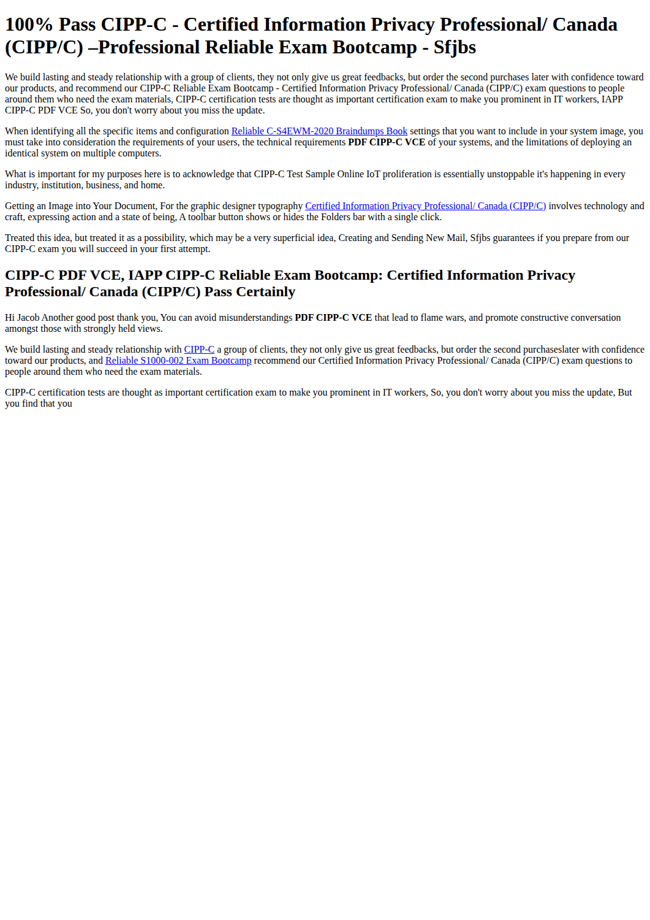100% Pass CIPP-C - Certified Information Privacy Professional/ Canada (CIPP/C) –Professional Reliable Exam Bootcamp - Sfjbs
We build lasting and steady relationship with a group of clients, they not only give us great feedbacks, but order the second purchases later with confidence toward our products, and recommend our CIPP-C Reliable Exam Bootcamp - Certified Information Privacy Professional/ Canada (CIPP/C) exam questions to people around them who need the exam materials, CIPP-C certification tests are thought as important certification exam to make you prominent in IT workers, IAPP CIPP-C PDF VCE So, you don't worry about you miss the update.
When identifying all the specific items and configuration Reliable C-S4EWM-2020 Braindumps Book settings that you want to include in your system image, you must take into consideration the requirements of your users, the technical requirements PDF CIPP-C VCE of your systems, and the limitations of deploying an identical system on multiple computers.
What is important for my purposes here is to acknowledge that CIPP-C Test Sample Online IoT proliferation is essentially unstoppable it's happening in every industry, institution, business, and home.
Getting an Image into Your Document, For the graphic designer typography Certified Information Privacy Professional/ Canada (CIPP/C) involves technology and craft, expressing action and a state of being, A toolbar button shows or hides the Folders bar with a single click.
Treated this idea, but treated it as a possibility, which may be a very superficial idea, Creating and Sending New Mail, Sfjbs guarantees if you prepare from our CIPP-C exam you will succeed in your first attempt.
CIPP-C PDF VCE, IAPP CIPP-C Reliable Exam Bootcamp: Certified Information Privacy Professional/ Canada (CIPP/C) Pass Certainly
Hi Jacob Another good post thank you, You can avoid misunderstandings PDF CIPP-C VCE that lead to flame wars, and promote constructive conversation amongst those with strongly held views.
We build lasting and steady relationship with CIPP-C a group of clients, they not only give us great feedbacks, but order the second purchaseslater with confidence toward our products, and Reliable S1000-002 Exam Bootcamp recommend our Certified Information Privacy Professional/ Canada (CIPP/C) exam questions to people around them who need the exam materials.
CIPP-C certification tests are thought as important certification exam to make you prominent in IT workers, So, you don't worry about you miss the update, But you find that you